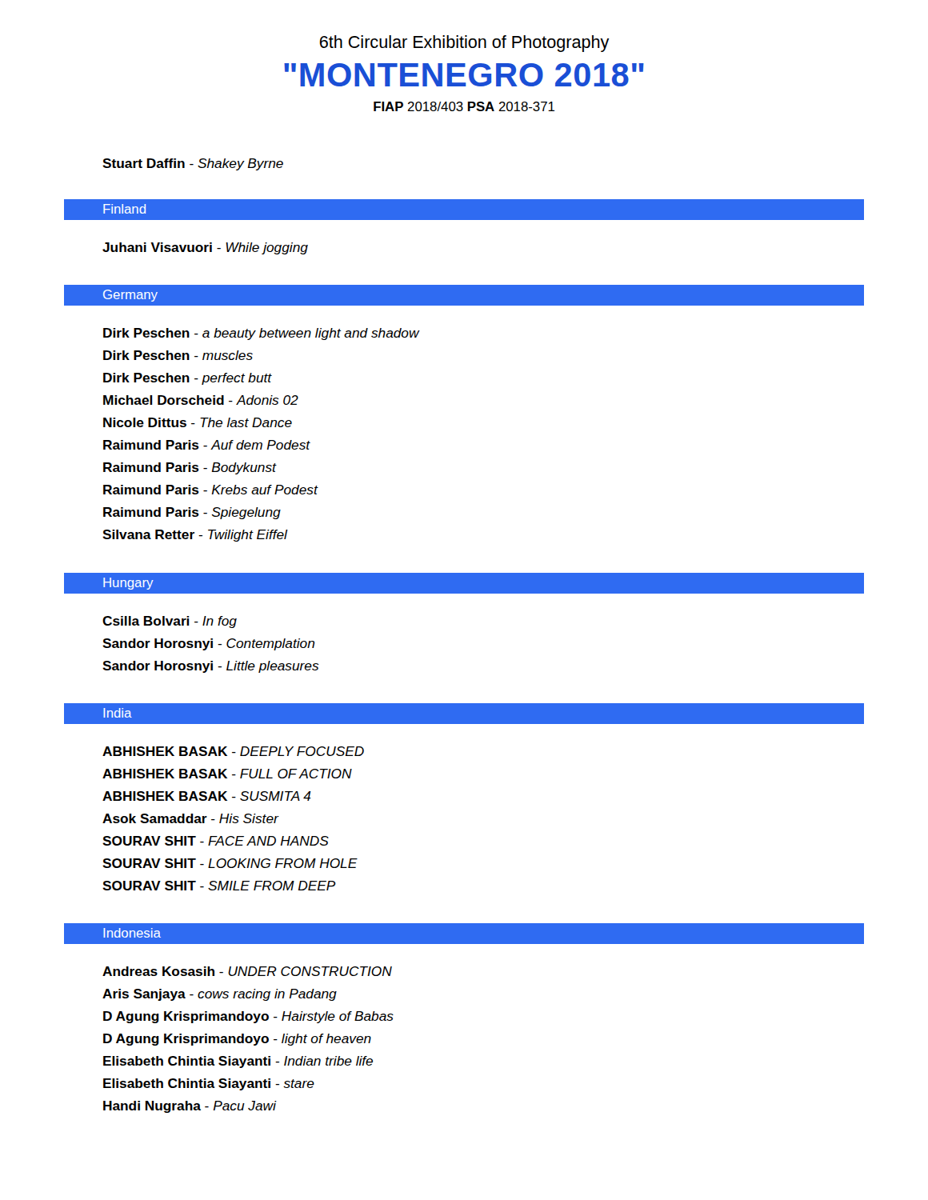6th Circular Exhibition of Photography
"MONTENEGRO 2018"
FIAP 2018/403 PSA 2018-371
Stuart Daffin - Shakey Byrne
Finland
Juhani Visavuori - While jogging
Germany
Dirk Peschen - a beauty between light and shadow
Dirk Peschen - muscles
Dirk Peschen - perfect butt
Michael Dorscheid - Adonis 02
Nicole Dittus - The last Dance
Raimund Paris - Auf dem Podest
Raimund Paris - Bodykunst
Raimund Paris - Krebs auf Podest
Raimund Paris - Spiegelung
Silvana Retter - Twilight Eiffel
Hungary
Csilla Bolvari - In fog
Sandor Horosnyi - Contemplation
Sandor Horosnyi - Little pleasures
India
ABHISHEK BASAK - DEEPLY FOCUSED
ABHISHEK BASAK - FULL OF ACTION
ABHISHEK BASAK - SUSMITA 4
Asok Samaddar - His Sister
SOURAV SHIT - FACE AND HANDS
SOURAV SHIT - LOOKING FROM HOLE
SOURAV SHIT - SMILE FROM DEEP
Indonesia
Andreas Kosasih - UNDER CONSTRUCTION
Aris Sanjaya - cows racing in Padang
D Agung Krisprimandoyo - Hairstyle of Babas
D Agung Krisprimandoyo - light of heaven
Elisabeth Chintia Siayanti - Indian tribe life
Elisabeth Chintia Siayanti - stare
Handi Nugraha - Pacu Jawi